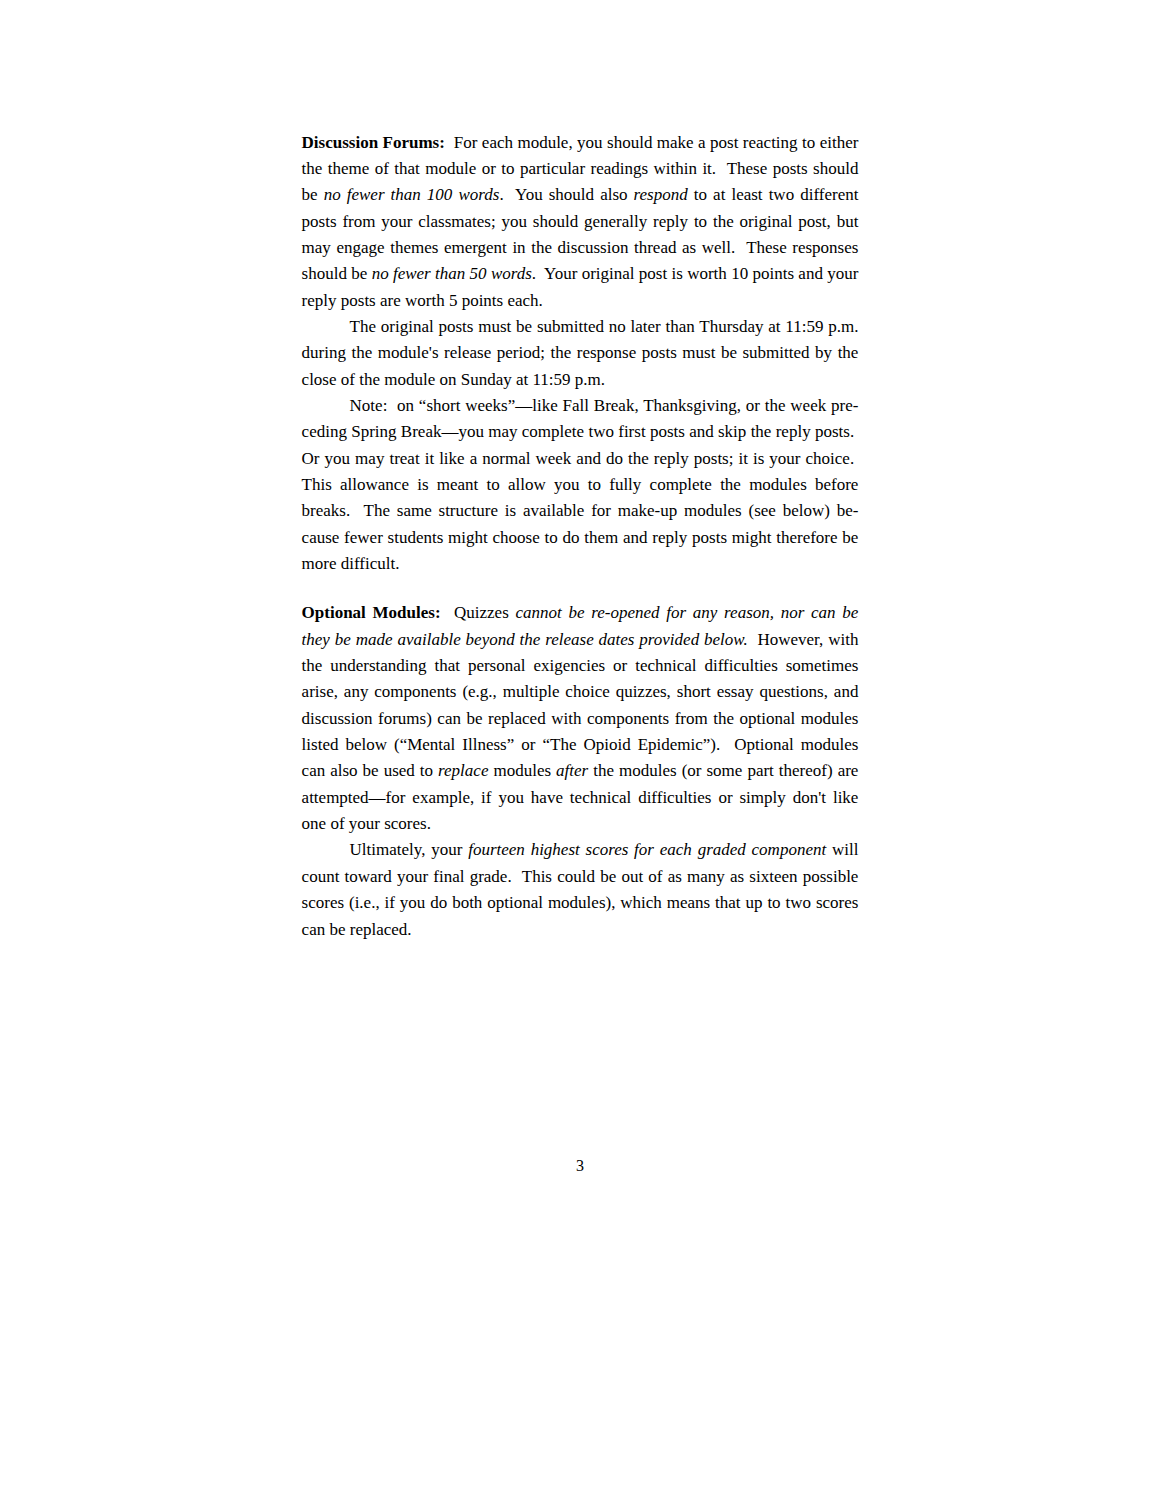Discussion Forums: For each module, you should make a post reacting to either the theme of that module or to particular readings within it. These posts should be no fewer than 100 words. You should also respond to at least two different posts from your classmates; you should generally reply to the original post, but may engage themes emergent in the discussion thread as well. These responses should be no fewer than 50 words. Your original post is worth 10 points and your reply posts are worth 5 points each.
The original posts must be submitted no later than Thursday at 11:59 p.m. during the module's release period; the response posts must be submitted by the close of the module on Sunday at 11:59 p.m.
Note: on “short weeks”—like Fall Break, Thanksgiving, or the week preceding Spring Break—you may complete two first posts and skip the reply posts. Or you may treat it like a normal week and do the reply posts; it is your choice. This allowance is meant to allow you to fully complete the modules before breaks. The same structure is available for make-up modules (see below) because fewer students might choose to do them and reply posts might therefore be more difficult.
Optional Modules: Quizzes cannot be re-opened for any reason, nor can be they be made available beyond the release dates provided below. However, with the understanding that personal exigencies or technical difficulties sometimes arise, any components (e.g., multiple choice quizzes, short essay questions, and discussion forums) can be replaced with components from the optional modules listed below (“Mental Illness” or “The Opioid Epidemic”). Optional modules can also be used to replace modules after the modules (or some part thereof) are attempted—for example, if you have technical difficulties or simply don't like one of your scores.
Ultimately, your fourteen highest scores for each graded component will count toward your final grade. This could be out of as many as sixteen possible scores (i.e., if you do both optional modules), which means that up to two scores can be replaced.
3